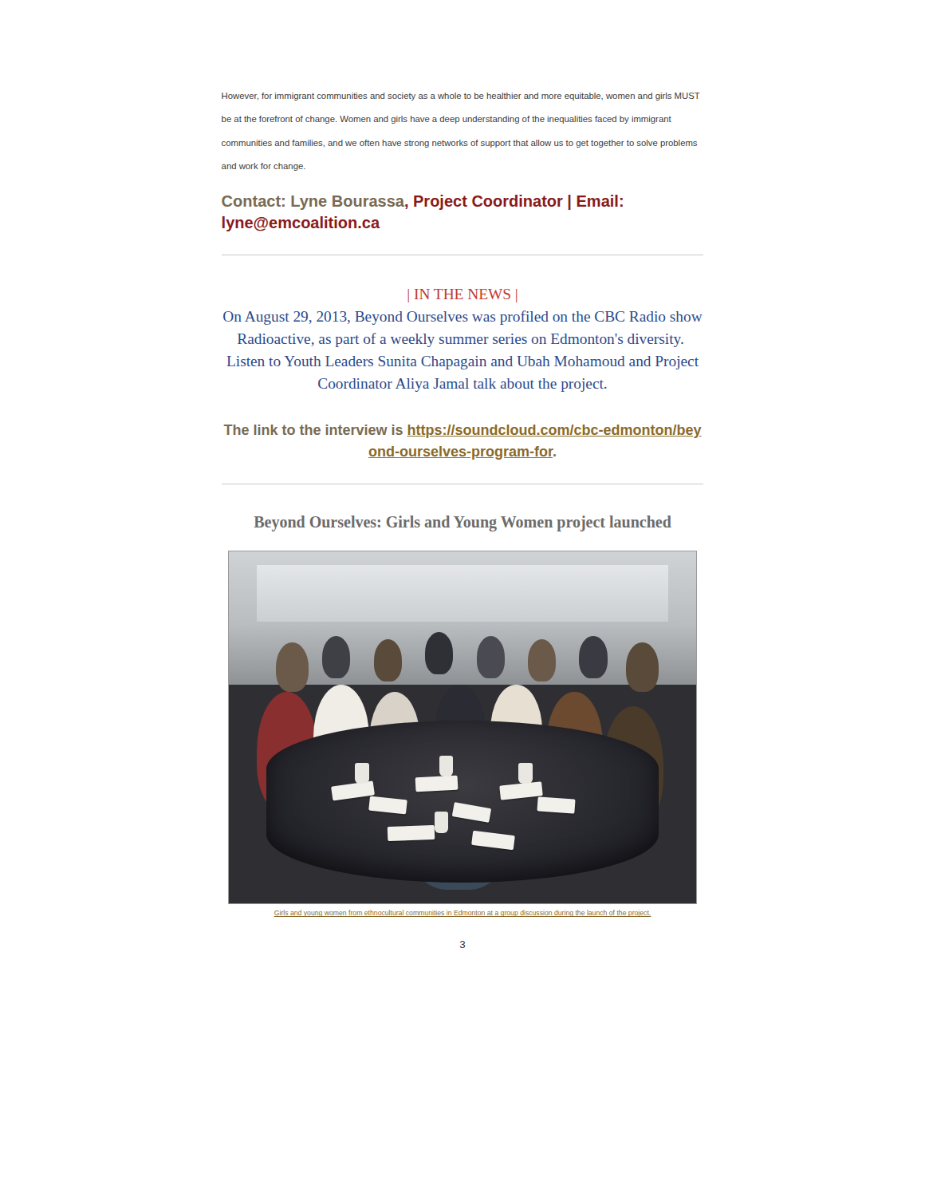However, for immigrant communities and society as a whole to be healthier and more equitable, women and girls MUST be at the forefront of change. Women and girls have a deep understanding of the inequalities faced by immigrant communities and families, and we often have strong networks of support that allow us to get together to solve problems and work for change.
Contact: Lyne Bourassa, Project Coordinator | Email: lyne@emcoalition.ca
| IN THE NEWS |
On August 29, 2013, Beyond Ourselves was profiled on the CBC Radio show Radioactive, as part of a weekly summer series on Edmonton's diversity. Listen to Youth Leaders Sunita Chapagain and Ubah Mohamoud and Project Coordinator Aliya Jamal talk about the project.
The link to the interview is https://soundcloud.com/cbc-edmonton/beyond-ourselves-program-for.
Beyond Ourselves: Girls and Young Women project launched
Girls and young women from ethnocultural communities in Edmonton at a group discussion during the launch of the project.
3